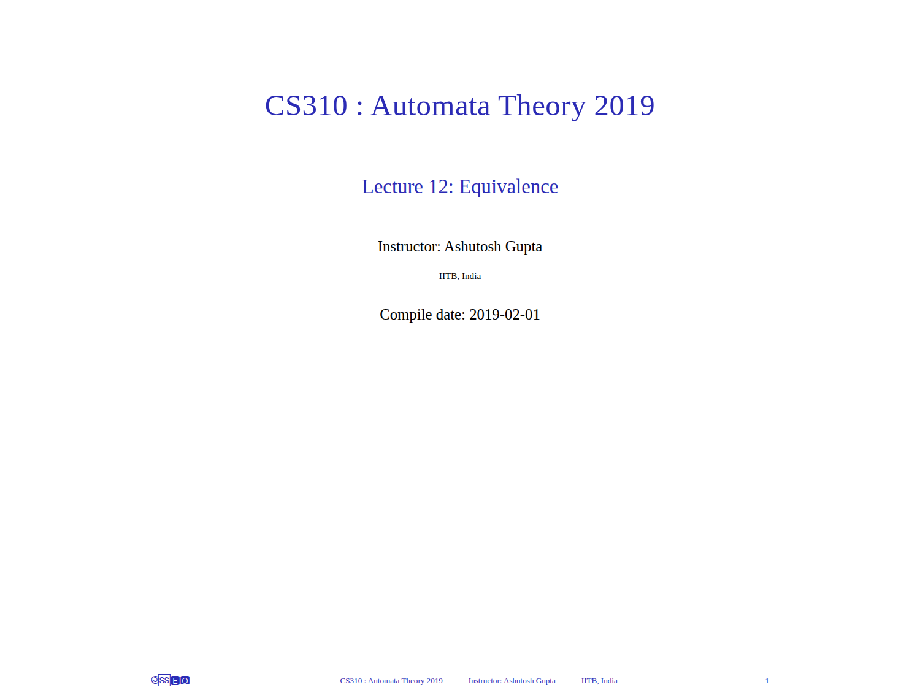CS310 : Automata Theory 2019
Lecture 12: Equivalence
Instructor: Ashutosh Gupta
IITB, India
Compile date: 2019-02-01
🄯🅍🅴🅾 CS310 : Automata Theory 2019 Instructor: Ashutosh Gupta IITB, India 1